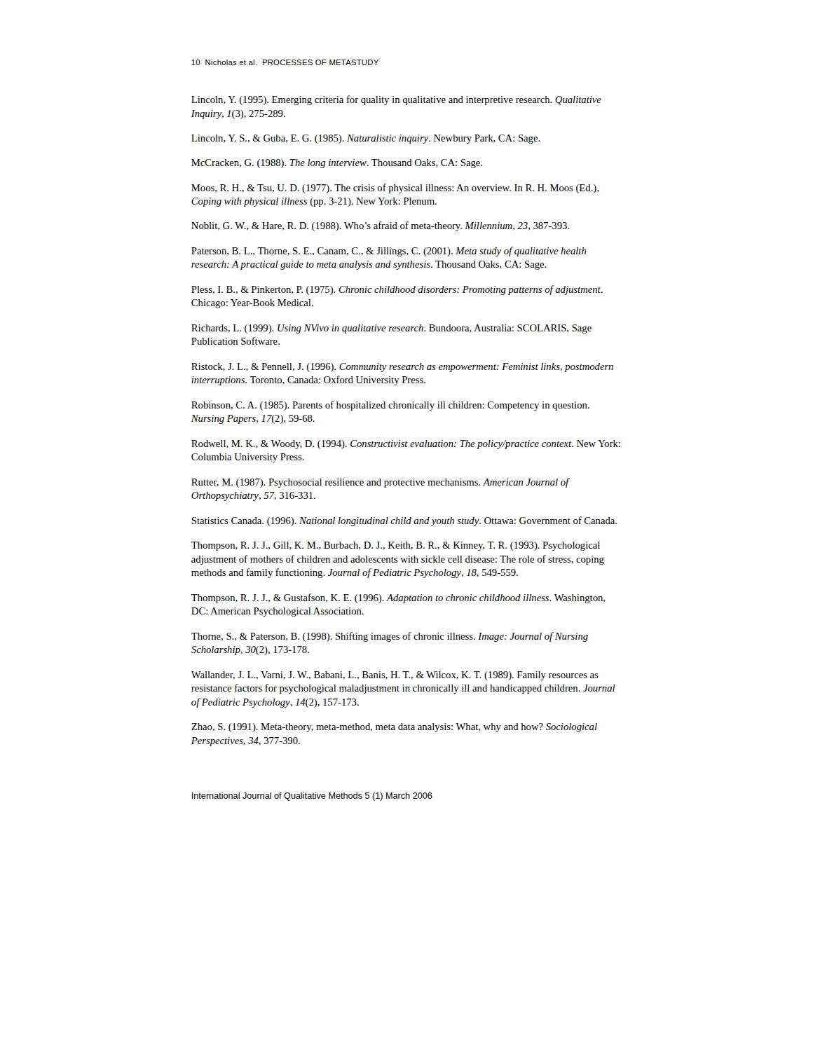10 Nicholas et al. PROCESSES OF METASTUDY
Lincoln, Y. (1995). Emerging criteria for quality in qualitative and interpretive research. Qualitative Inquiry, 1(3), 275-289.
Lincoln, Y. S., & Guba, E. G. (1985). Naturalistic inquiry. Newbury Park, CA: Sage.
McCracken, G. (1988). The long interview. Thousand Oaks, CA: Sage.
Moos, R. H., & Tsu, U. D. (1977). The crisis of physical illness: An overview. In R. H. Moos (Ed.), Coping with physical illness (pp. 3-21). New York: Plenum.
Noblit, G. W., & Hare, R. D. (1988). Who’s afraid of meta-theory. Millennium, 23, 387-393.
Paterson, B. L., Thorne, S. E., Canam, C., & Jillings, C. (2001). Meta study of qualitative health research: A practical guide to meta analysis and synthesis. Thousand Oaks, CA: Sage.
Pless, I. B., & Pinkerton, P. (1975). Chronic childhood disorders: Promoting patterns of adjustment. Chicago: Year-Book Medical.
Richards, L. (1999). Using NVivo in qualitative research. Bundoora, Australia: SCOLARIS, Sage Publication Software.
Ristock, J. L., & Pennell, J. (1996). Community research as empowerment: Feminist links, postmodern interruptions. Toronto, Canada: Oxford University Press.
Robinson, C. A. (1985). Parents of hospitalized chronically ill children: Competency in question. Nursing Papers, 17(2), 59-68.
Rodwell, M. K., & Woody, D. (1994). Constructivist evaluation: The policy/practice context. New York: Columbia University Press.
Rutter, M. (1987). Psychosocial resilience and protective mechanisms. American Journal of Orthopsychiatry, 57, 316-331.
Statistics Canada. (1996). National longitudinal child and youth study. Ottawa: Government of Canada.
Thompson, R. J. J., Gill, K. M., Burbach, D. J., Keith, B. R., & Kinney, T. R. (1993). Psychological adjustment of mothers of children and adolescents with sickle cell disease: The role of stress, coping methods and family functioning. Journal of Pediatric Psychology, 18, 549-559.
Thompson, R. J. J., & Gustafson, K. E. (1996). Adaptation to chronic childhood illness. Washington, DC: American Psychological Association.
Thorne, S., & Paterson, B. (1998). Shifting images of chronic illness. Image: Journal of Nursing Scholarship, 30(2), 173-178.
Wallander, J. L., Varni, J. W., Babani, L., Banis, H. T., & Wilcox, K. T. (1989). Family resources as resistance factors for psychological maladjustment in chronically ill and handicapped children. Journal of Pediatric Psychology, 14(2), 157-173.
Zhao, S. (1991). Meta-theory, meta-method, meta data analysis: What, why and how? Sociological Perspectives, 34, 377-390.
International Journal of Qualitative Methods 5 (1) March 2006